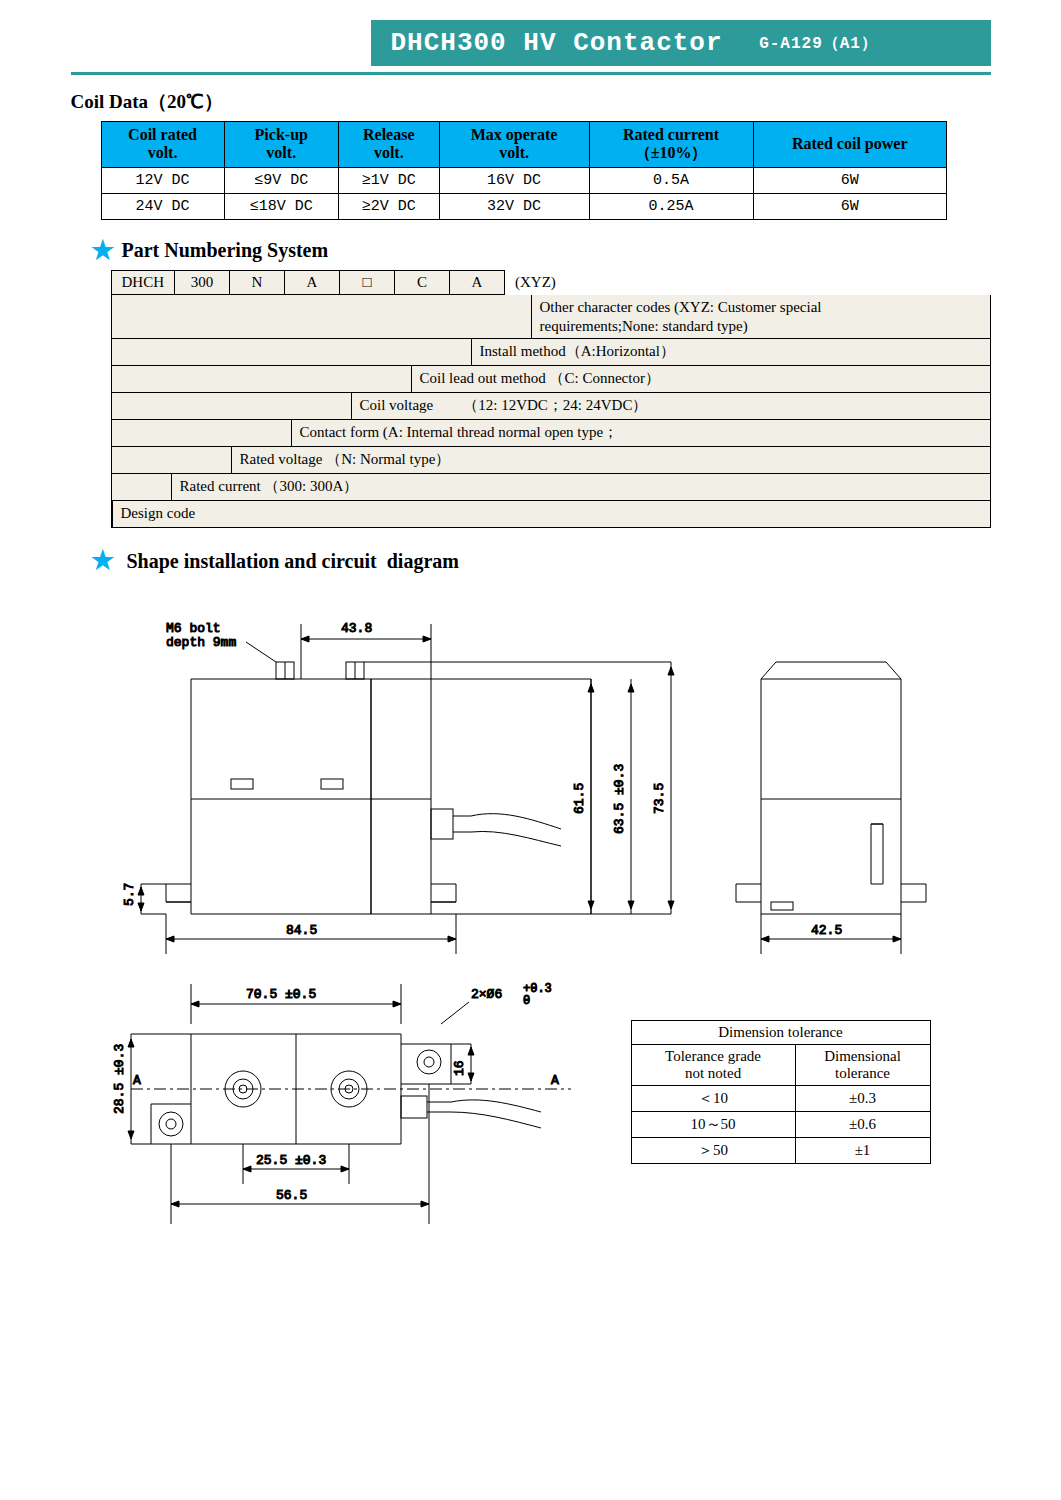DHCH300 HV Contactor G-A129（A1）
Coil Data（20℃）
| Coil rated volt. | Pick-up volt. | Release volt. | Max operate volt. | Rated current （±10%） | Rated coil power |
| --- | --- | --- | --- | --- | --- |
| 12V DC | ≤9V DC | ≥1V DC | 16V DC | 0.5A | 6W |
| 24V DC | ≤18V DC | ≥2V DC | 32V DC | 0.25A | 6W |
★Part Numbering System
| DHCH | 300 | N | A | □ | C | A | (XYZ) |
Other character codes (XYZ: Customer special
requirements;None: standard type)
Install method（A:Horizontal）
Coil lead out method （C: Connector）
Coil voltage （12: 12VDC；24: 24VDC）
Contact form (A: Internal thread normal open type；
Rated voltage （N: Normal type）
Rated current （300: 300A）
Design code
★ Shape installation and circuit diagram
43.8 M6 bolt depth 9mm 61.5 63.5 ±0.3 73.5 5.7 84.5 42.5 70.5 ±0.5 2×Ø6 +0.3 0 A A 28.5 ±0.3 16 25.5 ±0.3 56.5
| Dimension tolerance |
| --- |
| Tolerance grade not noted | Dimensional tolerance |
| ＜10 | ±0.3 |
| 10～50 | ±0.6 |
| ＞50 | ±1 |